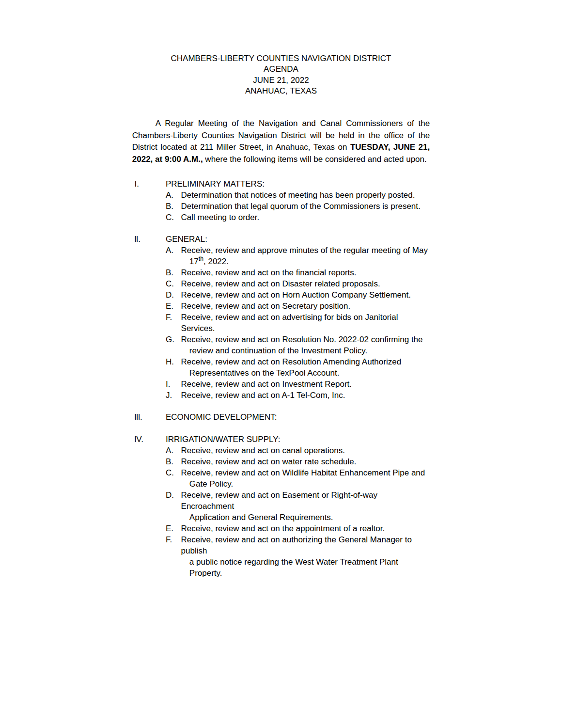CHAMBERS-LIBERTY COUNTIES NAVIGATION DISTRICT
AGENDA
JUNE 21, 2022
ANAHUAC, TEXAS
A Regular Meeting of the Navigation and Canal Commissioners of the Chambers-Liberty Counties Navigation District will be held in the office of the District located at 211 Miller Street, in Anahuac, Texas on TUESDAY, JUNE 21, 2022, at 9:00 A.M., where the following items will be considered and acted upon.
I. PRELIMINARY MATTERS:
A. Determination that notices of meeting has been properly posted.
B. Determination that legal quorum of the Commissioners is present.
C. Call meeting to order.
ll. GENERAL:
A. Receive, review and approve minutes of the regular meeting of May17th, 2022.
B. Receive, review and act on the financial reports.
C. Receive, review and act on Disaster related proposals.
D. Receive, review and act on Horn Auction Company Settlement.
E. Receive, review and act on Secretary position.
F. Receive, review and act on advertising for bids on Janitorial Services.
G. Receive, review and act on Resolution No. 2022-02 confirming thereview and continuation of the Investment Policy.
H. Receive, review and act on Resolution Amending AuthorizedRepresentatives on the TexPool Account.
I. Receive, review and act on Investment Report.
J. Receive, review and act on A-1 Tel-Com, Inc.
lll. ECONOMIC DEVELOPMENT:
lV. IRRIGATION/WATER SUPPLY:
A. Receive, review and act on canal operations.
B. Receive, review and act on water rate schedule.
C. Receive, review and act on Wildlife Habitat Enhancement Pipe andGate Policy.
D. Receive, review and act on Easement or Right-of-way EncroachmentApplication and General Requirements.
E. Receive, review and act on the appointment of a realtor.
F. Receive, review and act on authorizing the General Manager to publisha public notice regarding the West Water Treatment Plant Property.